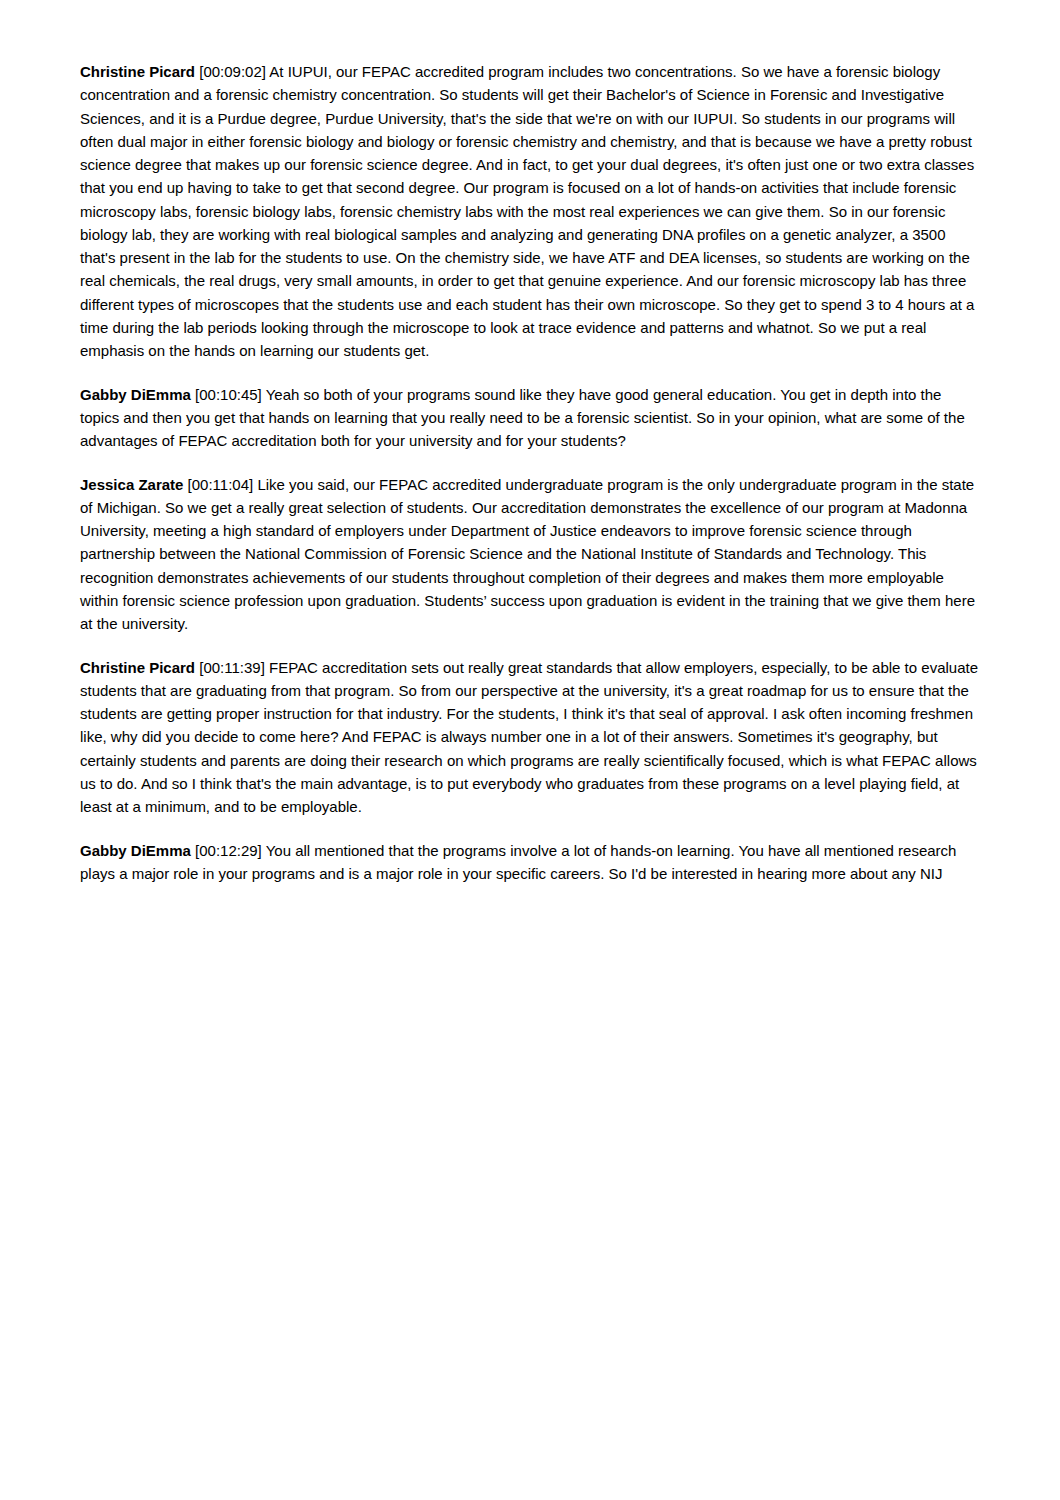Christine Picard [00:09:02] At IUPUI, our FEPAC accredited program includes two concentrations. So we have a forensic biology concentration and a forensic chemistry concentration. So students will get their Bachelor's of Science in Forensic and Investigative Sciences, and it is a Purdue degree, Purdue University, that's the side that we're on with our IUPUI. So students in our programs will often dual major in either forensic biology and biology or forensic chemistry and chemistry, and that is because we have a pretty robust science degree that makes up our forensic science degree. And in fact, to get your dual degrees, it's often just one or two extra classes that you end up having to take to get that second degree. Our program is focused on a lot of hands-on activities that include forensic microscopy labs, forensic biology labs, forensic chemistry labs with the most real experiences we can give them. So in our forensic biology lab, they are working with real biological samples and analyzing and generating DNA profiles on a genetic analyzer, a 3500 that's present in the lab for the students to use. On the chemistry side, we have ATF and DEA licenses, so students are working on the real chemicals, the real drugs, very small amounts, in order to get that genuine experience. And our forensic microscopy lab has three different types of microscopes that the students use and each student has their own microscope. So they get to spend 3 to 4 hours at a time during the lab periods looking through the microscope to look at trace evidence and patterns and whatnot. So we put a real emphasis on the hands on learning our students get.
Gabby DiEmma [00:10:45] Yeah so both of your programs sound like they have good general education. You get in depth into the topics and then you get that hands on learning that you really need to be a forensic scientist. So in your opinion, what are some of the advantages of FEPAC accreditation both for your university and for your students?
Jessica Zarate [00:11:04] Like you said, our FEPAC accredited undergraduate program is the only undergraduate program in the state of Michigan. So we get a really great selection of students. Our accreditation demonstrates the excellence of our program at Madonna University, meeting a high standard of employers under Department of Justice endeavors to improve forensic science through partnership between the National Commission of Forensic Science and the National Institute of Standards and Technology. This recognition demonstrates achievements of our students throughout completion of their degrees and makes them more employable within forensic science profession upon graduation. Students’ success upon graduation is evident in the training that we give them here at the university.
Christine Picard [00:11:39] FEPAC accreditation sets out really great standards that allow employers, especially, to be able to evaluate students that are graduating from that program. So from our perspective at the university, it's a great roadmap for us to ensure that the students are getting proper instruction for that industry. For the students, I think it's that seal of approval. I ask often incoming freshmen like, why did you decide to come here? And FEPAC is always number one in a lot of their answers. Sometimes it's geography, but certainly students and parents are doing their research on which programs are really scientifically focused, which is what FEPAC allows us to do. And so I think that's the main advantage, is to put everybody who graduates from these programs on a level playing field, at least at a minimum, and to be employable.
Gabby DiEmma [00:12:29] You all mentioned that the programs involve a lot of hands-on learning. You have all mentioned research plays a major role in your programs and is a major role in your specific careers. So I'd be interested in hearing more about any NIJ